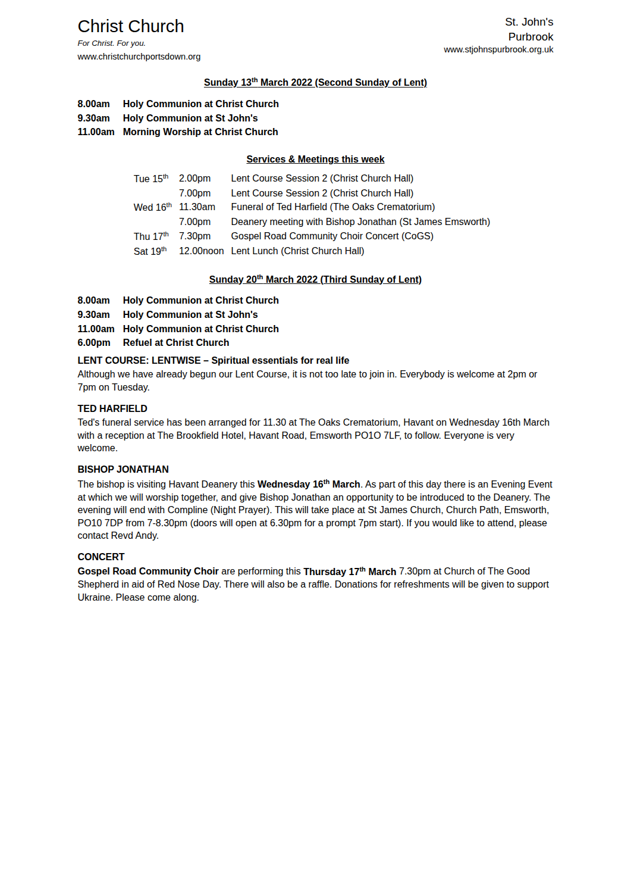Christ Church
For Christ. For you.
www.christchurchportsdown.org
St. John's
Purbrook
www.stjohnspurbrook.org.uk
Sunday 13th March 2022 (Second Sunday of Lent)
| 8.00am | Holy Communion at Christ Church |
| 9.30am | Holy Communion at St John's |
| 11.00am | Morning Worship at Christ Church |
Services & Meetings this week
| Tue 15 th | 2.00pm | Lent Course Session 2 (Christ Church Hall) |
| | 7.00pm | Lent Course Session 2 (Christ Church Hall) |
| Wed 16 th | 11.30am | Funeral of Ted Harfield (The Oaks Crematorium) |
| | 7.00pm | Deanery meeting with Bishop Jonathan (St James Emsworth) |
| Thu 17 th | 7.30pm | Gospel Road Community Choir Concert (CoGS) |
| Sat 19 th | 12.00noon | Lent Lunch (Christ Church Hall) |
Sunday 20th March 2022 (Third Sunday of Lent)
| 8.00am | Holy Communion at Christ Church |
| 9.30am | Holy Communion at St John's |
| 11.00am | Holy Communion at Christ Church |
| 6.00pm | Refuel at Christ Church |
LENT COURSE: LENTWISE – Spiritual essentials for real life
Although we have already begun our Lent Course, it is not too late to join in. Everybody is welcome at 2pm or 7pm on Tuesday.
TED HARFIELD
Ted's funeral service has been arranged for 11.30 at The Oaks Crematorium, Havant on Wednesday 16th March with a reception at The Brookfield Hotel, Havant Road, Emsworth PO1O 7LF, to follow. Everyone is very welcome.
BISHOP JONATHAN
The bishop is visiting Havant Deanery this Wednesday 16th March. As part of this day there is an Evening Event at which we will worship together, and give Bishop Jonathan an opportunity to be introduced to the Deanery. The evening will end with Compline (Night Prayer). This will take place at St James Church, Church Path, Emsworth, PO10 7DP from 7-8.30pm (doors will open at 6.30pm for a prompt 7pm start). If you would like to attend, please contact Revd Andy.
CONCERT
Gospel Road Community Choir are performing this Thursday 17th March 7.30pm at Church of The Good Shepherd in aid of Red Nose Day. There will also be a raffle. Donations for refreshments will be given to support Ukraine. Please come along.